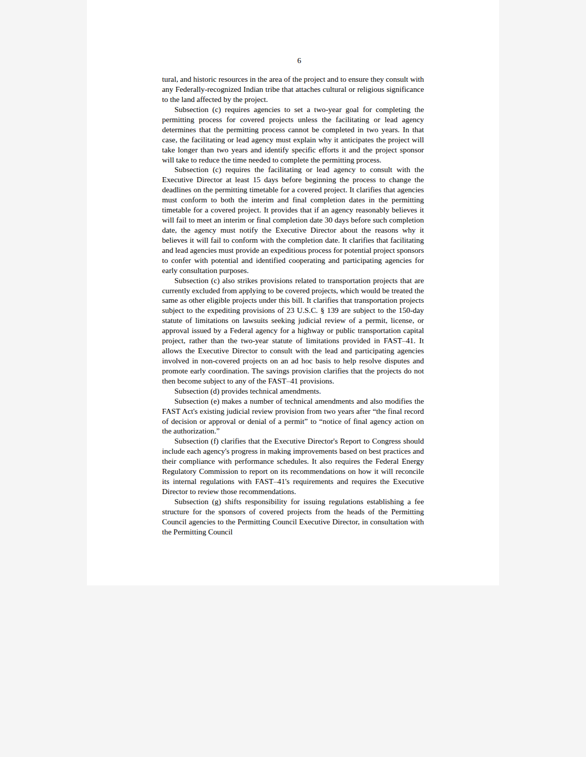6
tural, and historic resources in the area of the project and to ensure they consult with any Federally-recognized Indian tribe that attaches cultural or religious significance to the land affected by the project.
Subsection (c) requires agencies to set a two-year goal for completing the permitting process for covered projects unless the facilitating or lead agency determines that the permitting process cannot be completed in two years. In that case, the facilitating or lead agency must explain why it anticipates the project will take longer than two years and identify specific efforts it and the project sponsor will take to reduce the time needed to complete the permitting process.
Subsection (c) requires the facilitating or lead agency to consult with the Executive Director at least 15 days before beginning the process to change the deadlines on the permitting timetable for a covered project. It clarifies that agencies must conform to both the interim and final completion dates in the permitting timetable for a covered project. It provides that if an agency reasonably believes it will fail to meet an interim or final completion date 30 days before such completion date, the agency must notify the Executive Director about the reasons why it believes it will fail to conform with the completion date. It clarifies that facilitating and lead agencies must provide an expeditious process for potential project sponsors to confer with potential and identified cooperating and participating agencies for early consultation purposes.
Subsection (c) also strikes provisions related to transportation projects that are currently excluded from applying to be covered projects, which would be treated the same as other eligible projects under this bill. It clarifies that transportation projects subject to the expediting provisions of 23 U.S.C. § 139 are subject to the 150-day statute of limitations on lawsuits seeking judicial review of a permit, license, or approval issued by a Federal agency for a highway or public transportation capital project, rather than the two-year statute of limitations provided in FAST–41. It allows the Executive Director to consult with the lead and participating agencies involved in non-covered projects on an ad hoc basis to help resolve disputes and promote early coordination. The savings provision clarifies that the projects do not then become subject to any of the FAST–41 provisions.
Subsection (d) provides technical amendments.
Subsection (e) makes a number of technical amendments and also modifies the FAST Act's existing judicial review provision from two years after “the final record of decision or approval or denial of a permit” to “notice of final agency action on the authorization.”
Subsection (f) clarifies that the Executive Director's Report to Congress should include each agency's progress in making improvements based on best practices and their compliance with performance schedules. It also requires the Federal Energy Regulatory Commission to report on its recommendations on how it will reconcile its internal regulations with FAST–41's requirements and requires the Executive Director to review those recommendations.
Subsection (g) shifts responsibility for issuing regulations establishing a fee structure for the sponsors of covered projects from the heads of the Permitting Council agencies to the Permitting Council Executive Director, in consultation with the Permitting Council